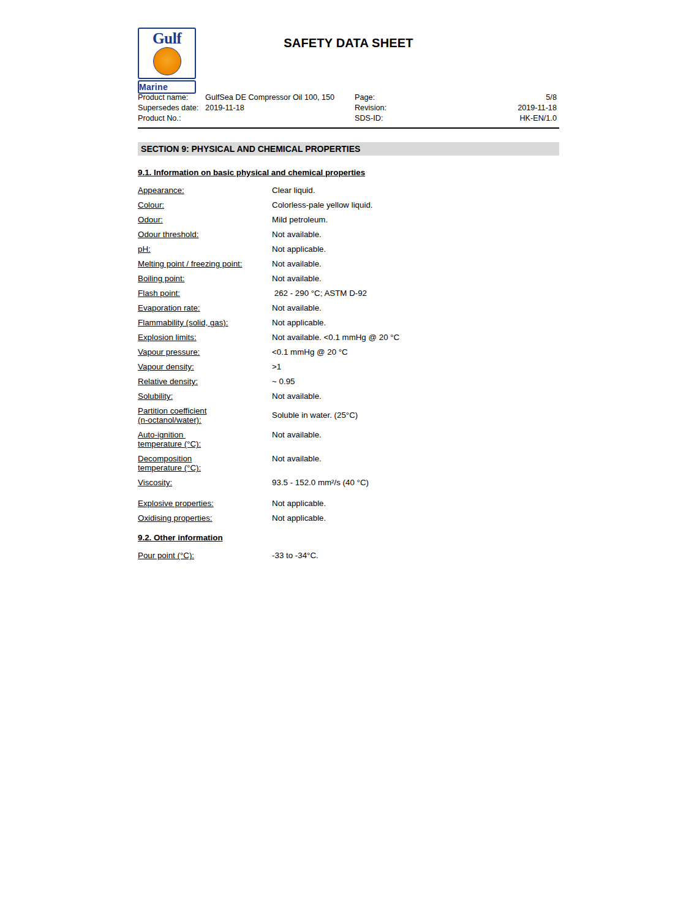Gulf
Marine
SAFETY DATA SHEET
| Product name: | GulfSea DE Compressor Oil 100, 150 | Page: | 5/8 |
| Supersedes date: | 2019-11-18 | Revision: | 2019-11-18 |
| Product No.: | | SDS-ID: | HK-EN/1.0 |
SECTION 9: PHYSICAL AND CHEMICAL PROPERTIES
9.1. Information on basic physical and chemical properties
| Appearance: | Clear liquid. |
| Colour: | Colorless-pale yellow liquid. |
| Odour: | Mild petroleum. |
| Odour threshold: | Not available. |
| pH: | Not applicable. |
| Melting point / freezing point: | Not available. |
| Boiling point: | Not available. |
| Flash point: | 262 - 290 °C; ASTM D-92 |
| Evaporation rate: | Not available. |
| Flammability (solid, gas): | Not applicable. |
| Explosion limits: | Not available. <0.1 mmHg @ 20 °C |
| Vapour pressure: | <0.1 mmHg @ 20 °C |
| Vapour density: | >1 |
| Relative density: | ~ 0.95 |
| Solubility: | Not available. |
| Partition coefficient (n-octanol/water): | Soluble in water. (25°C) |
| Auto-ignition temperature (°C): | Not available. |
| Decomposition temperature (°C): | Not available. |
| Viscosity: | 93.5 - 152.0 mm²/s (40 °C) |
| Explosive properties: | Not applicable. |
| Oxidising properties: | Not applicable. |
9.2. Other information
| Pour point (°C): | -33 to -34°C. |